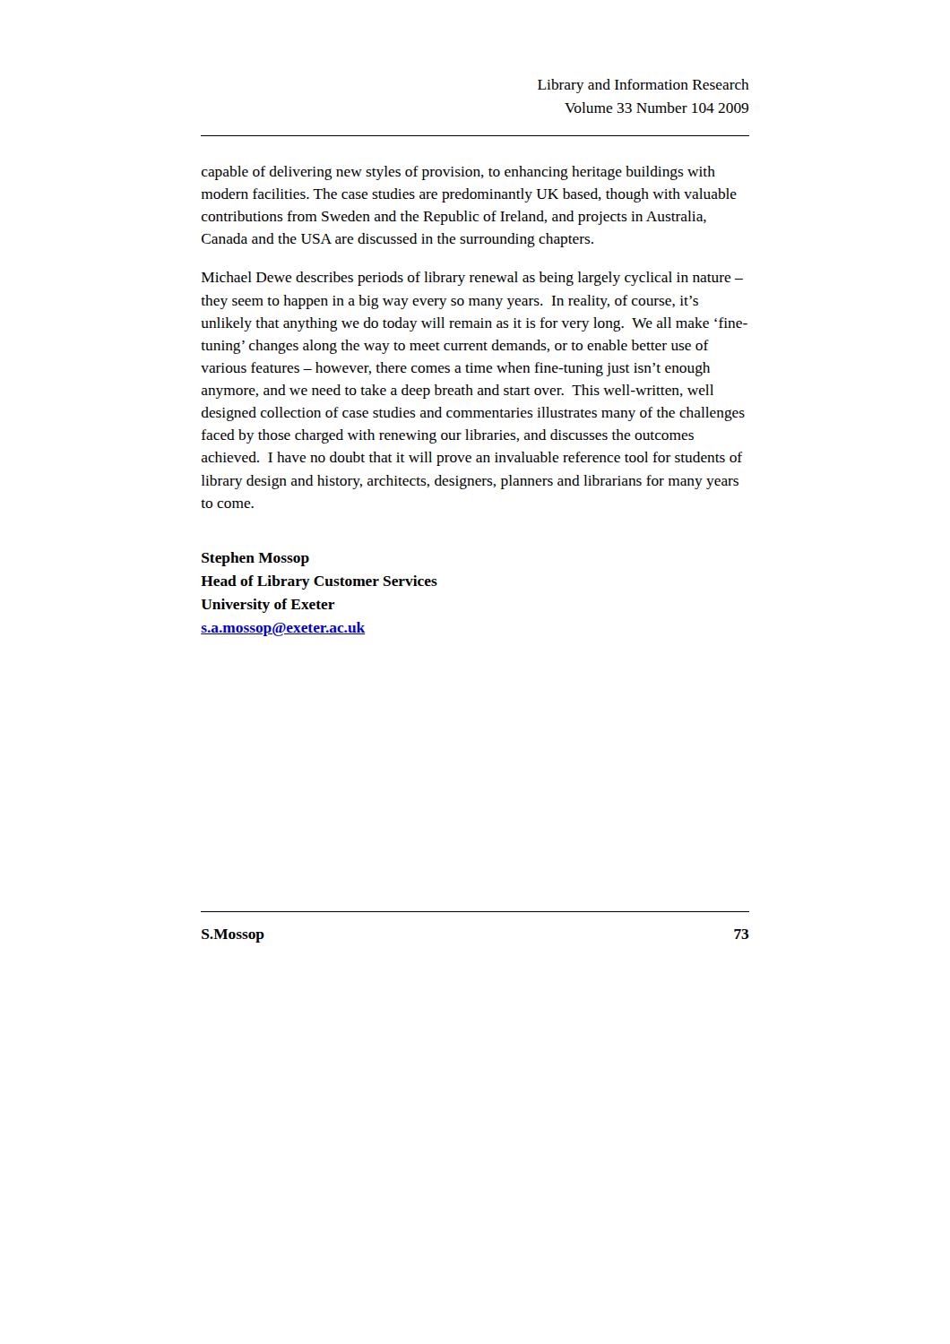Library and Information Research Volume 33 Number 104 2009
capable of delivering new styles of provision, to enhancing heritage buildings with modern facilities. The case studies are predominantly UK based, though with valuable contributions from Sweden and the Republic of Ireland, and projects in Australia, Canada and the USA are discussed in the surrounding chapters.
Michael Dewe describes periods of library renewal as being largely cyclical in nature – they seem to happen in a big way every so many years. In reality, of course, it’s unlikely that anything we do today will remain as it is for very long. We all make ‘fine-tuning’ changes along the way to meet current demands, or to enable better use of various features – however, there comes a time when fine-tuning just isn’t enough anymore, and we need to take a deep breath and start over. This well-written, well designed collection of case studies and commentaries illustrates many of the challenges faced by those charged with renewing our libraries, and discusses the outcomes achieved. I have no doubt that it will prove an invaluable reference tool for students of library design and history, architects, designers, planners and librarians for many years to come.
Stephen Mossop
Head of Library Customer Services
University of Exeter
s.a.mossop@exeter.ac.uk
S.Mossop 73